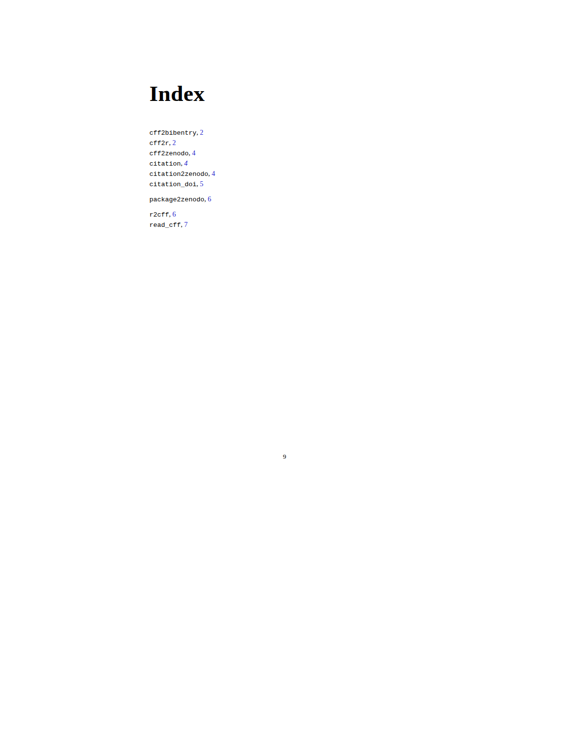Index
cff2bibentry, 2
cff2r, 2
cff2zenodo, 4
citation, 4
citation2zenodo, 4
citation_doi, 5
package2zenodo, 6
r2cff, 6
read_cff, 7
9